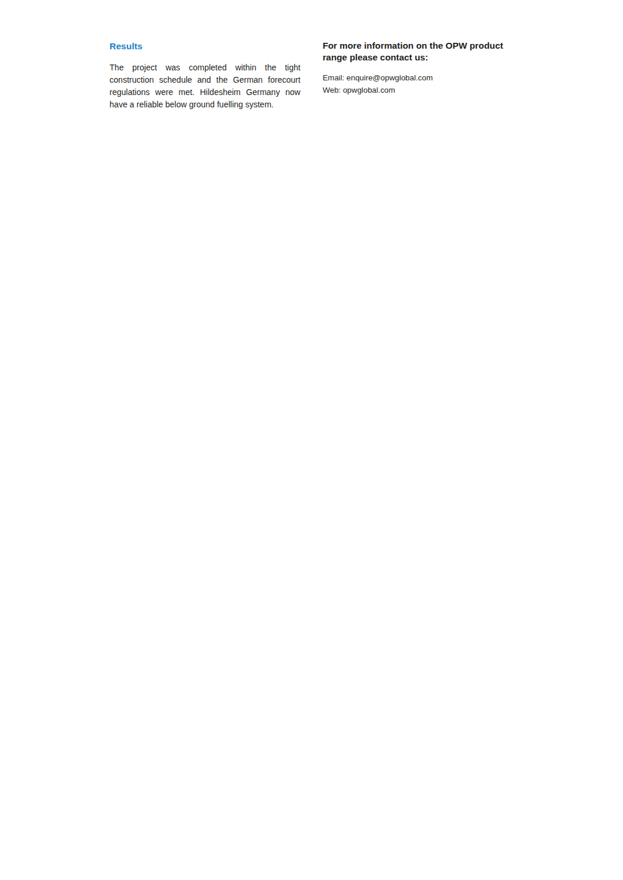Results
The project was completed within the tight construction schedule and the German forecourt regulations were met. Hildesheim Germany now have a reliable below ground fuelling system.
For more information on the OPW product range please contact us:
Email: enquire@opwglobal.com
Web: opwglobal.com